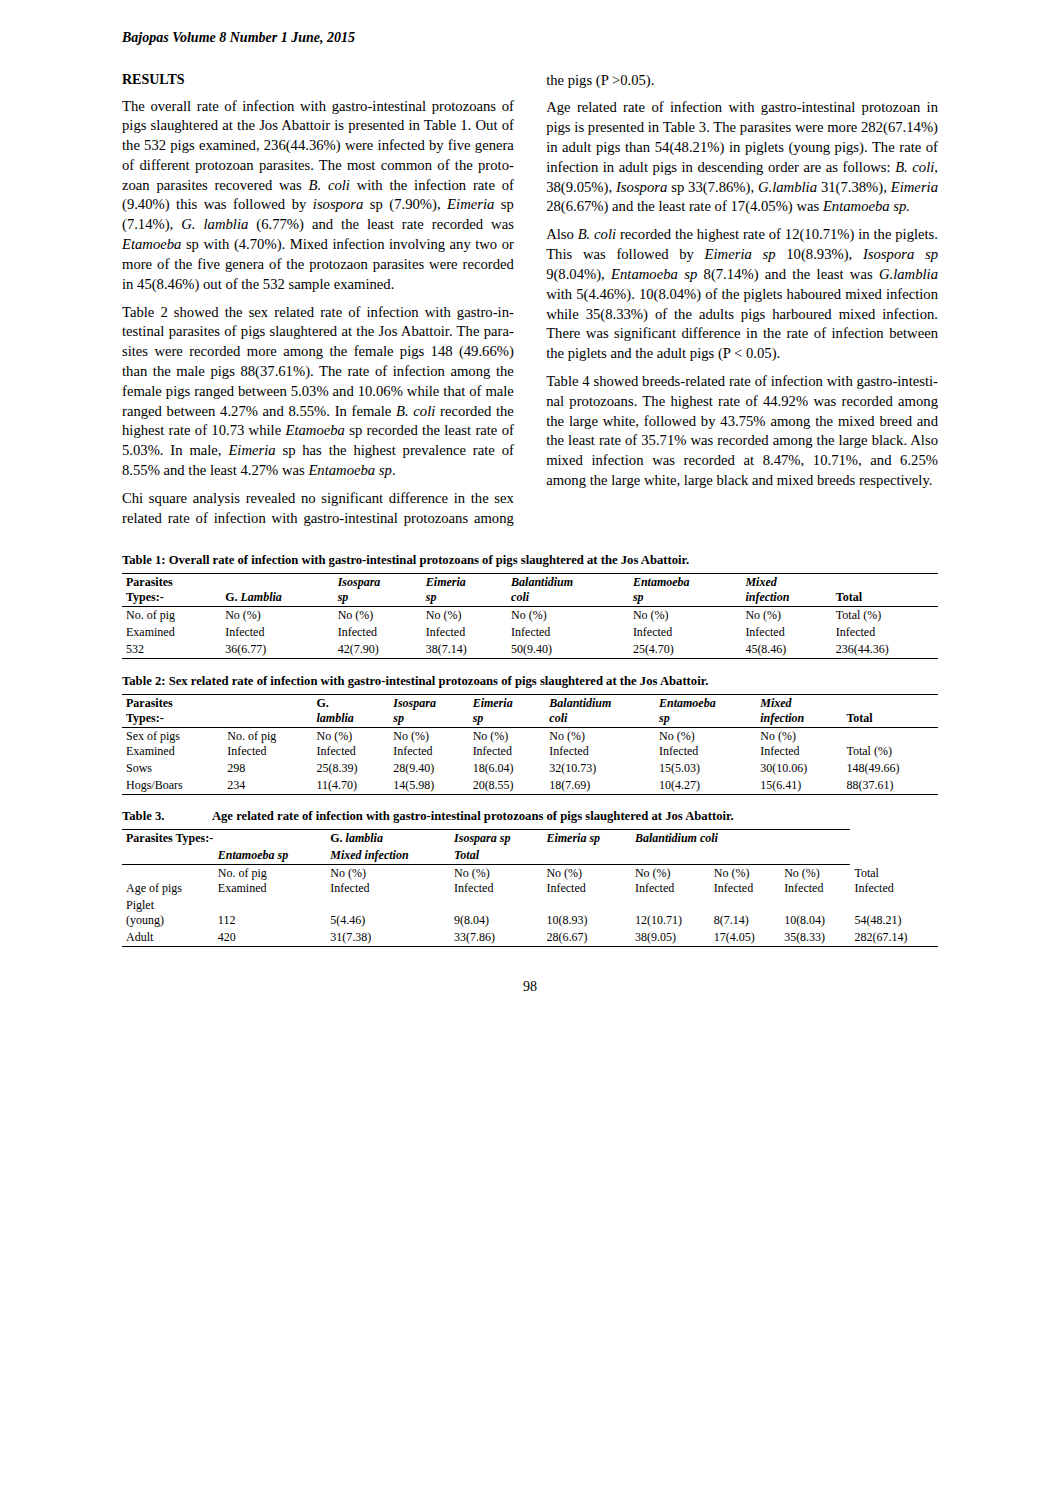Bajopas Volume 8 Number 1 June, 2015
Results
The overall rate of infection with gastro-intestinal protozoans of pigs slaughtered at the Jos Abattoir is presented in Table 1. Out of the 532 pigs examined, 236(44.36%) were infected by five genera of different protozoan parasites. The most common of the protozoan parasites recovered was B. coli with the infection rate of (9.40%) this was followed by isospora sp (7.90%), Eimeria sp (7.14%), G. lamblia (6.77%) and the least rate recorded was Etamoeba sp with (4.70%). Mixed infection involving any two or more of the five genera of the protozaon parasites were recorded in 45(8.46%) out of the 532 sample examined.
Table 2 showed the sex related rate of infection with gastro-intestinal parasites of pigs slaughtered at the Jos Abattoir. The parasites were recorded more among the female pigs 148 (49.66%) than the male pigs 88(37.61%). The rate of infection among the female pigs ranged between 5.03% and 10.06% while that of male ranged between 4.27% and 8.55%. In female B. coli recorded the highest rate of 10.73 while Etamoeba sp recorded the least rate of 5.03%. In male, Eimeria sp has the highest prevalence rate of 8.55% and the least 4.27% was Entamoeba sp.
Chi square analysis revealed no significant difference in the sex related rate of infection with gastro-intestinal protozoans among the pigs (P >0.05).
Age related rate of infection with gastro-intestinal protozoan in pigs is presented in Table 3. The parasites were more 282(67.14%) in adult pigs than 54(48.21%) in piglets (young pigs). The rate of infection in adult pigs in descending order are as follows: B. coli, 38(9.05%), Isospora sp 33(7.86%), G.lamblia 31(7.38%), Eimeria 28(6.67%) and the least rate of 17(4.05%) was Entamoeba sp.
Also B. coli recorded the highest rate of 12(10.71%) in the piglets. This was followed by Eimeria sp 10(8.93%), Isospora sp 9(8.04%), Entamoeba sp 8(7.14%) and the least was G.lamblia with 5(4.46%). 10(8.04%) of the piglets haboured mixed infection while 35(8.33%) of the adults pigs harboured mixed infection. There was significant difference in the rate of infection between the piglets and the adult pigs (P < 0.05).
Table 4 showed breeds-related rate of infection with gastro-intestinal protozoans. The highest rate of 44.92% was recorded among the large white, followed by 43.75% among the mixed breed and the least rate of 35.71% was recorded among the large black. Also mixed infection was recorded at 8.47%, 10.71%, and 6.25% among the large white, large black and mixed breeds respectively.
Table 1: Overall rate of infection with gastro-intestinal protozoans of pigs slaughtered at the Jos Abattoir.
| Parasites Types:- | G. Lamblia | Isospara sp | Eimeria sp | Balantidium coli | Entamoeba sp | Mixed infection | Total |
| --- | --- | --- | --- | --- | --- | --- | --- |
| No. of pig | No (%) | No (%) | No (%) | No (%) | No (%) | No (%) | Total (%) |
| Examined | Infected | Infected | Infected | Infected | Infected | Infected | Infected |
| 532 | 36(6.77) | 42(7.90) | 38(7.14) | 50(9.40) | 25(4.70) | 45(8.46) | 236(44.36) |
Table 2: Sex related rate of infection with gastro-intestinal protozoans of pigs slaughtered at the Jos Abattoir.
| Parasites Types:- | | G. lamblia | Isospara sp | Eimeria sp | Balantidium coli | Entamoeba sp | Mixed infection | Total |
| --- | --- | --- | --- | --- | --- | --- | --- | --- |
| Sex of pigs Examined | No. of pig Infected | No (%) Infected | No (%) Infected | No (%) Infected | No (%) Infected | No (%) Infected | No (%) Infected | Total (%) |
| Sows | 298 | 25(8.39) | 28(9.40) | 18(6.04) | 32(10.73) | 15(5.03) | 30(10.06) | 148(49.66) |
| Hogs/Boars | 234 | 11(4.70) | 14(5.98) | 20(8.55) | 18(7.69) | 10(4.27) | 15(6.41) | 88(37.61) |
Table 3. Age related rate of infection with gastro-intestinal protozoans of pigs slaughtered at Jos Abattoir.
| Parasites Types:- | G. lamblia | Isospara sp | Eimeria sp | Balantidium coli | |
| --- | --- | --- | --- | --- | --- |
| | Entamoeba sp | Mixed infection | Total | | | | |
| Age of pigs | No. of pig Examined | No (%) Infected | No (%) Infected | No (%) Infected | No (%) Infected | No (%) Infected | No (%) Infected | Total Infected |
| Piglet (young) | 112 | 5(4.46) | 9(8.04) | 10(8.93) | 12(10.71) | 8(7.14) | 10(8.04) | 54(48.21) |
| Adult | 420 | 31(7.38) | 33(7.86) | 28(6.67) | 38(9.05) | 17(4.05) | 35(8.33) | 282(67.14) |
98